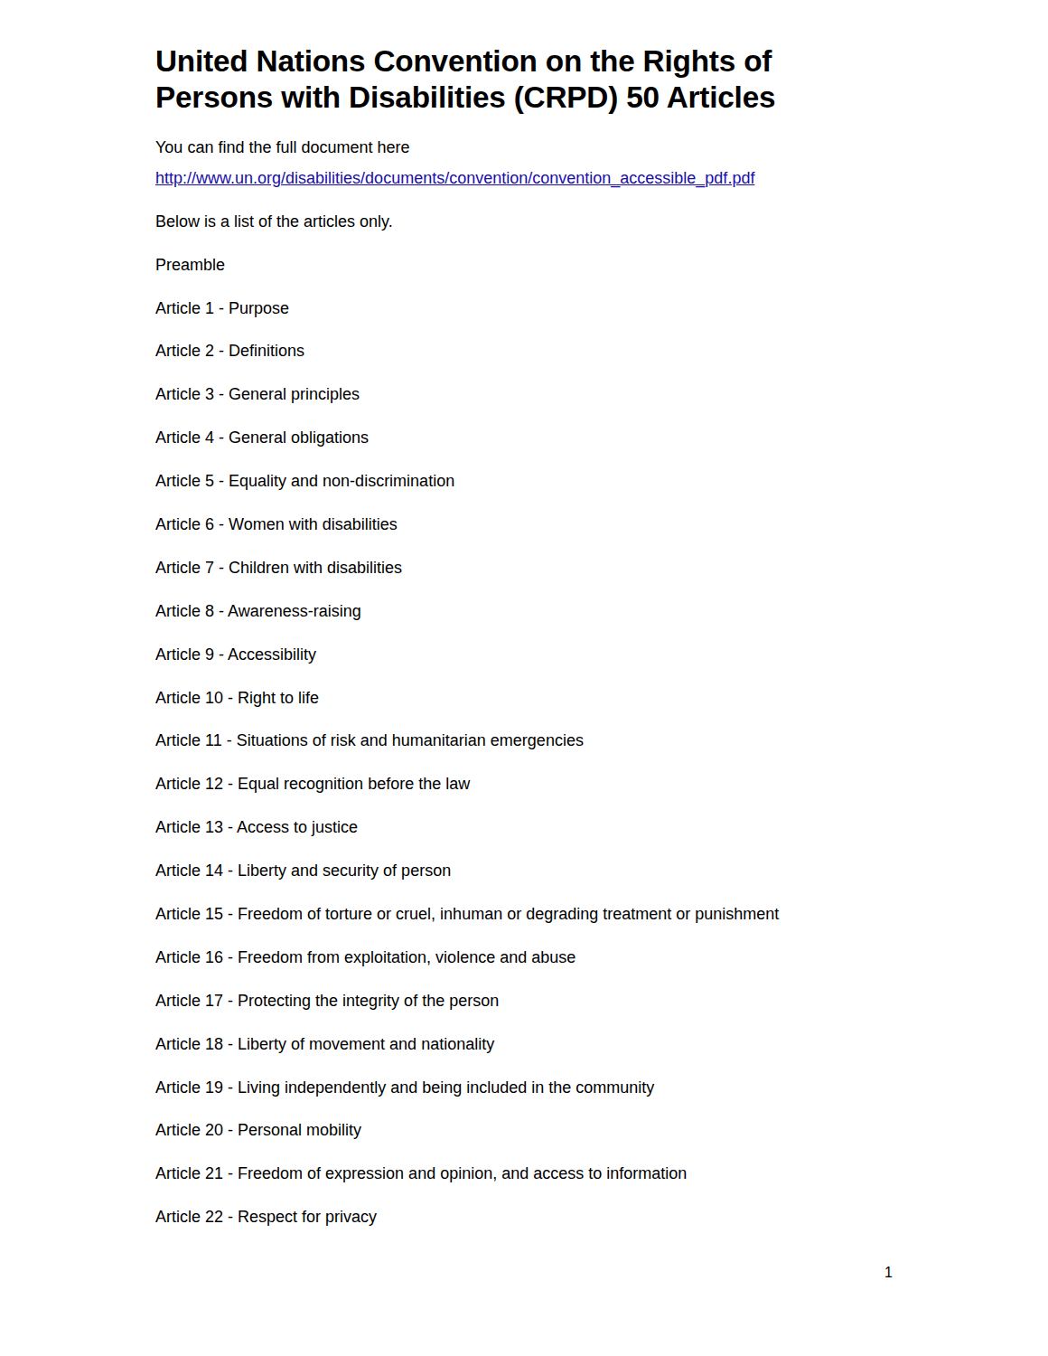United Nations Convention on the Rights of Persons with Disabilities (CRPD) 50 Articles
You can find the full document here
http://www.un.org/disabilities/documents/convention/convention_accessible_pdf.pdf
Below is a list of the articles only.
Preamble
Article 1 - Purpose
Article 2 - Definitions
Article 3 - General principles
Article 4 - General obligations
Article 5 - Equality and non-discrimination
Article 6 - Women with disabilities
Article 7 - Children with disabilities
Article 8 - Awareness-raising
Article 9 - Accessibility
Article 10 - Right to life
Article 11 - Situations of risk and humanitarian emergencies
Article 12 - Equal recognition before the law
Article 13 - Access to justice
Article 14 - Liberty and security of person
Article 15 - Freedom of torture or cruel, inhuman or degrading treatment or punishment
Article 16 - Freedom from exploitation, violence and abuse
Article 17 - Protecting the integrity of the person
Article 18 - Liberty of movement and nationality
Article 19 - Living independently and being included in the community
Article 20 - Personal mobility
Article 21 - Freedom of expression and opinion, and access to information
Article 22 - Respect for privacy
1